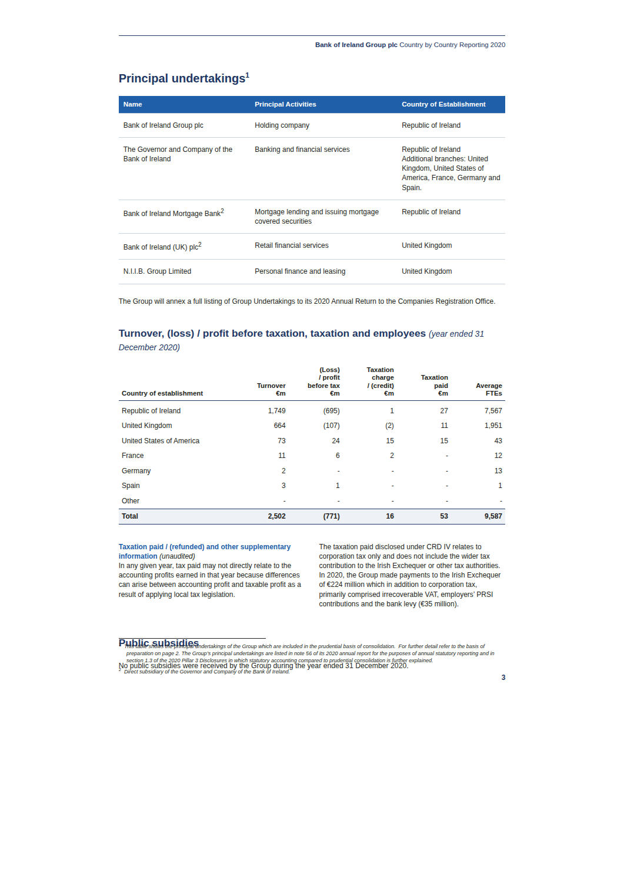Bank of Ireland Group plc Country by Country Reporting 2020
Principal undertakings1
| Name | Principal Activities | Country of Establishment |
| --- | --- | --- |
| Bank of Ireland Group plc | Holding company | Republic of Ireland |
| The Governor and Company of the Bank of Ireland | Banking and financial services | Republic of Ireland Additional branches: United Kingdom, United States of America, France, Germany and Spain. |
| Bank of Ireland Mortgage Bank 2 | Mortgage lending and issuing mortgage covered securities | Republic of Ireland |
| Bank of Ireland (UK) plc 2 | Retail financial services | United Kingdom |
| N.I.I.B. Group Limited | Personal finance and leasing | United Kingdom |
The Group will annex a full listing of Group Undertakings to its 2020 Annual Return to the Companies Registration Office.
Turnover, (loss) / profit before taxation, taxation and employees (year ended 31 December 2020)
| Country of establishment | Turnover €m | (Loss) / profit before tax €m | Taxation charge / (credit) €m | Taxation paid €m | Average FTEs |
| --- | --- | --- | --- | --- | --- |
| Republic of Ireland | 1,749 | (695) | 1 | 27 | 7,567 |
| United Kingdom | 664 | (107) | (2) | 11 | 1,951 |
| United States of America | 73 | 24 | 15 | 15 | 43 |
| France | 11 | 6 | 2 | - | 12 |
| Germany | 2 | - | - | - | 13 |
| Spain | 3 | 1 | - | - | 1 |
| Other | - | - | - | - | - |
| Total | 2,502 | (771) | 16 | 53 | 9,587 |
Taxation paid / (refunded) and other supplementary information (unaudited)
In any given year, tax paid may not directly relate to the accounting profits earned in that year because differences can arise between accounting profit and taxable profit as a result of applying local tax legislation.
The taxation paid disclosed under CRD IV relates to corporation tax only and does not include the wider tax contribution to the Irish Exchequer or other tax authorities. In 2020, the Group made payments to the Irish Exchequer of €224 million which in addition to corporation tax, primarily comprised irrecoverable VAT, employers’ PRSI contributions and the bank levy (€35 million).
Public subsidies
No public subsidies were received by the Group during the year ended 31 December 2020.
1 This table shows the principal undertakings of the Group which are included in the prudential basis of consolidation. For further detail refer to the basis of preparation on page 2. The Group’s principal undertakings are listed in note 56 of its 2020 annual report for the purposes of annual statutory reporting and in section 1.3 of the 2020 Pillar 3 Disclosures in which statutory accounting compared to prudential consolidation is further explained.
2 Direct subsidiary of the Governor and Company of the Bank of Ireland.
3